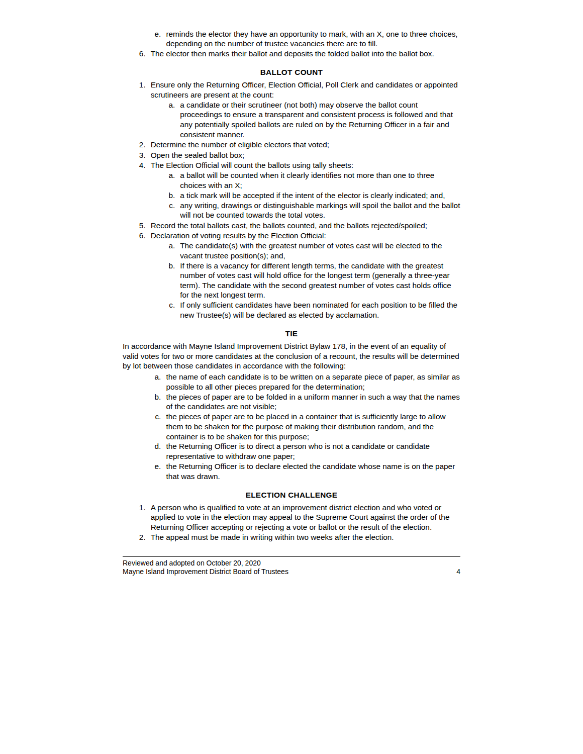reminds the elector they have an opportunity to mark, with an X, one to three choices, depending on the number of trustee vacancies there are to fill.
The elector then marks their ballot and deposits the folded ballot into the ballot box.
BALLOT COUNT
Ensure only the Returning Officer, Election Official, Poll Clerk and candidates or appointed scrutineers are present at the count:
a candidate or their scrutineer (not both) may observe the ballot count proceedings to ensure a transparent and consistent process is followed and that any potentially spoiled ballots are ruled on by the Returning Officer in a fair and consistent manner.
Determine the number of eligible electors that voted;
Open the sealed ballot box;
The Election Official will count the ballots using tally sheets:
a ballot will be counted when it clearly identifies not more than one to three choices with an X;
a tick mark will be accepted if the intent of the elector is clearly indicated; and,
any writing, drawings or distinguishable markings will spoil the ballot and the ballot will not be counted towards the total votes.
Record the total ballots cast, the ballots counted, and the ballots rejected/spoiled;
Declaration of voting results by the Election Official:
The candidate(s) with the greatest number of votes cast will be elected to the vacant trustee position(s); and,
If there is a vacancy for different length terms, the candidate with the greatest number of votes cast will hold office for the longest term (generally a three-year term). The candidate with the second greatest number of votes cast holds office for the next longest term.
If only sufficient candidates have been nominated for each position to be filled the new Trustee(s) will be declared as elected by acclamation.
TIE
In accordance with Mayne Island Improvement District Bylaw 178, in the event of an equality of valid votes for two or more candidates at the conclusion of a recount, the results will be determined by lot between those candidates in accordance with the following:
the name of each candidate is to be written on a separate piece of paper, as similar as possible to all other pieces prepared for the determination;
the pieces of paper are to be folded in a uniform manner in such a way that the names of the candidates are not visible;
the pieces of paper are to be placed in a container that is sufficiently large to allow them to be shaken for the purpose of making their distribution random, and the container is to be shaken for this purpose;
the Returning Officer is to direct a person who is not a candidate or candidate representative to withdraw one paper;
the Returning Officer is to declare elected the candidate whose name is on the paper that was drawn.
ELECTION CHALLENGE
A person who is qualified to vote at an improvement district election and who voted or applied to vote in the election may appeal to the Supreme Court against the order of the Returning Officer accepting or rejecting a vote or ballot or the result of the election.
The appeal must be made in writing within two weeks after the election.
Reviewed and adopted on October 20, 2020
Mayne Island Improvement District Board of Trustees
4